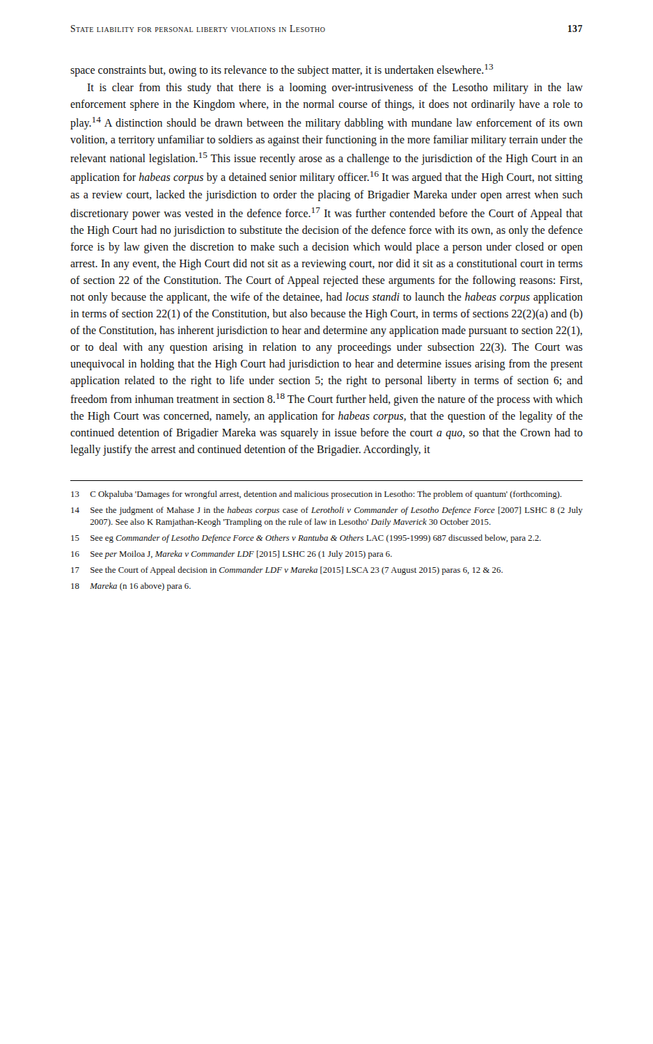State liability for personal liberty violations in Lesotho 137
space constraints but, owing to its relevance to the subject matter, it is undertaken elsewhere.13
It is clear from this study that there is a looming over-intrusiveness of the Lesotho military in the law enforcement sphere in the Kingdom where, in the normal course of things, it does not ordinarily have a role to play.14 A distinction should be drawn between the military dabbling with mundane law enforcement of its own volition, a territory unfamiliar to soldiers as against their functioning in the more familiar military terrain under the relevant national legislation.15 This issue recently arose as a challenge to the jurisdiction of the High Court in an application for habeas corpus by a detained senior military officer.16 It was argued that the High Court, not sitting as a review court, lacked the jurisdiction to order the placing of Brigadier Mareka under open arrest when such discretionary power was vested in the defence force.17 It was further contended before the Court of Appeal that the High Court had no jurisdiction to substitute the decision of the defence force with its own, as only the defence force is by law given the discretion to make such a decision which would place a person under closed or open arrest. In any event, the High Court did not sit as a reviewing court, nor did it sit as a constitutional court in terms of section 22 of the Constitution. The Court of Appeal rejected these arguments for the following reasons: First, not only because the applicant, the wife of the detainee, had locus standi to launch the habeas corpus application in terms of section 22(1) of the Constitution, but also because the High Court, in terms of sections 22(2)(a) and (b) of the Constitution, has inherent jurisdiction to hear and determine any application made pursuant to section 22(1), or to deal with any question arising in relation to any proceedings under subsection 22(3). The Court was unequivocal in holding that the High Court had jurisdiction to hear and determine issues arising from the present application related to the right to life under section 5; the right to personal liberty in terms of section 6; and freedom from inhuman treatment in section 8.18 The Court further held, given the nature of the process with which the High Court was concerned, namely, an application for habeas corpus, that the question of the legality of the continued detention of Brigadier Mareka was squarely in issue before the court a quo, so that the Crown had to legally justify the arrest and continued detention of the Brigadier. Accordingly, it
13 C Okpaluba 'Damages for wrongful arrest, detention and malicious prosecution in Lesotho: The problem of quantum' (forthcoming).
14 See the judgment of Mahase J in the habeas corpus case of Lerotholi v Commander of Lesotho Defence Force [2007] LSHC 8 (2 July 2007). See also K Ramjathan-Keogh 'Trampling on the rule of law in Lesotho' Daily Maverick 30 October 2015.
15 See eg Commander of Lesotho Defence Force & Others v Rantuba & Others LAC (1995-1999) 687 discussed below, para 2.2.
16 See per Moiloa J, Mareka v Commander LDF [2015] LSHC 26 (1 July 2015) para 6.
17 See the Court of Appeal decision in Commander LDF v Mareka [2015] LSCA 23 (7 August 2015) paras 6, 12 & 26.
18 Mareka (n 16 above) para 6.